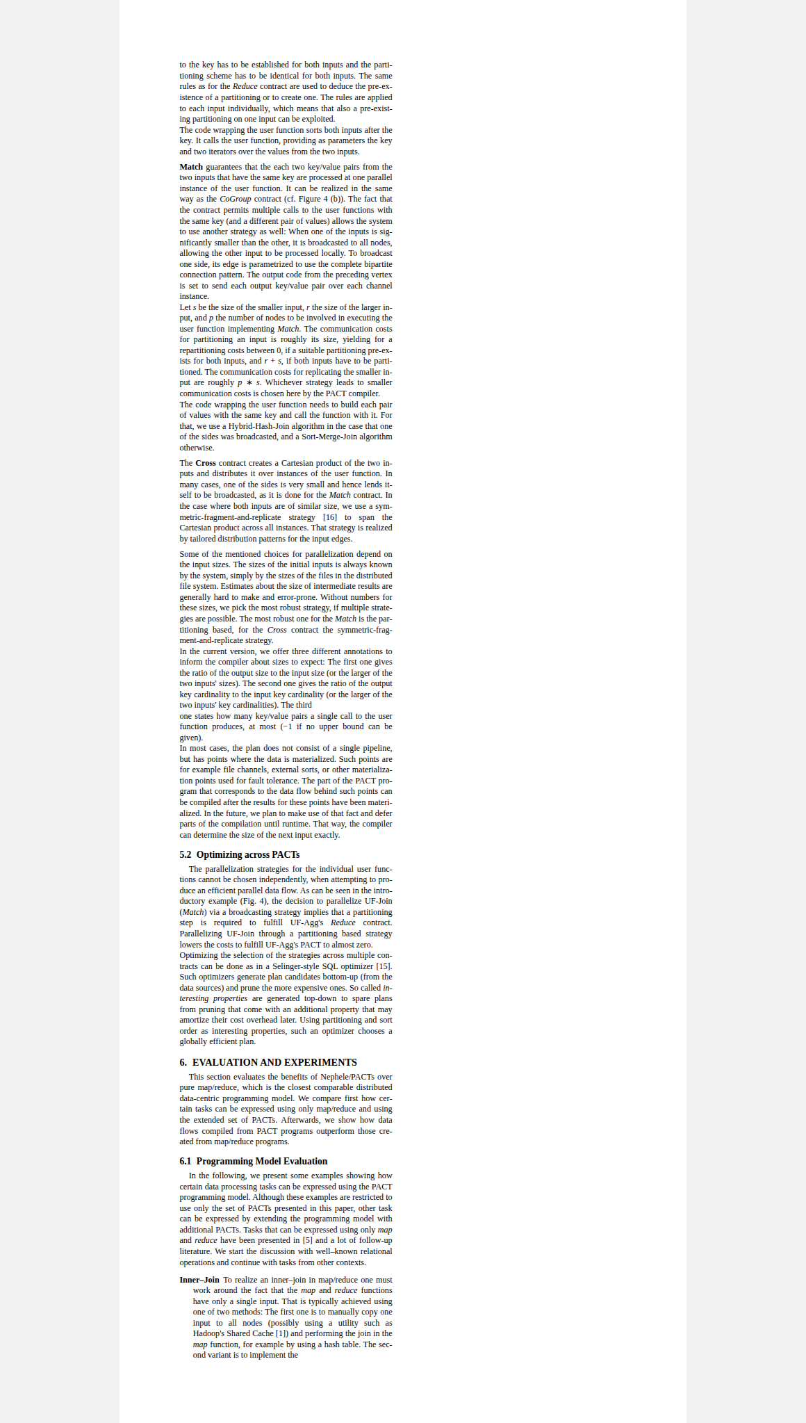to the key has to be established for both inputs and the partitioning scheme has to be identical for both inputs. The same rules as for the Reduce contract are used to deduce the pre-existence of a partitioning or to create one. The rules are applied to each input individually, which means that also a pre-existing partitioning on one input can be exploited.
The code wrapping the user function sorts both inputs after the key. It calls the user function, providing as parameters the key and two iterators over the values from the two inputs.
Match guarantees that the each two key/value pairs from the two inputs that have the same key are processed at one parallel instance of the user function. It can be realized in the same way as the CoGroup contract (cf. Figure 4 (b)). The fact that the contract permits multiple calls to the user functions with the same key (and a different pair of values) allows the system to use another strategy as well: When one of the inputs is significantly smaller than the other, it is broadcasted to all nodes, allowing the other input to be processed locally. To broadcast one side, its edge is parametrized to use the complete bipartite connection pattern. The output code from the preceding vertex is set to send each output key/value pair over each channel instance.
Let s be the size of the smaller input, r the size of the larger input, and p the number of nodes to be involved in executing the user function implementing Match. The communication costs for partitioning an input is roughly its size, yielding for a repartitioning costs between 0, if a suitable partitioning pre-exists for both inputs, and r + s, if both inputs have to be partitioned. The communication costs for replicating the smaller input are roughly p ∗ s. Whichever strategy leads to smaller communication costs is chosen here by the PACT compiler.
The code wrapping the user function needs to build each pair of values with the same key and call the function with it. For that, we use a Hybrid-Hash-Join algorithm in the case that one of the sides was broadcasted, and a Sort-Merge-Join algorithm otherwise.
The Cross contract creates a Cartesian product of the two inputs and distributes it over instances of the user function. In many cases, one of the sides is very small and hence lends itself to be broadcasted, as it is done for the Match contract. In the case where both inputs are of similar size, we use a symmetric-fragment-and-replicate strategy [16] to span the Cartesian product across all instances. That strategy is realized by tailored distribution patterns for the input edges.
Some of the mentioned choices for parallelization depend on the input sizes. The sizes of the initial inputs is always known by the system, simply by the sizes of the files in the distributed file system. Estimates about the size of intermediate results are generally hard to make and error-prone. Without numbers for these sizes, we pick the most robust strategy, if multiple strategies are possible. The most robust one for the Match is the partitioning based, for the Cross contract the symmetric-fragment-and-replicate strategy.
In the current version, we offer three different annotations to inform the compiler about sizes to expect: The first one gives the ratio of the output size to the input size (or the larger of the two inputs' sizes). The second one gives the ratio of the output key cardinality to the input key cardinality (or the larger of the two inputs' key cardinalities). The third
one states how many key/value pairs a single call to the user function produces, at most (−1 if no upper bound can be given).
In most cases, the plan does not consist of a single pipeline, but has points where the data is materialized. Such points are for example file channels, external sorts, or other materialization points used for fault tolerance. The part of the PACT program that corresponds to the data flow behind such points can be compiled after the results for these points have been materialized. In the future, we plan to make use of that fact and defer parts of the compilation until runtime. That way, the compiler can determine the size of the next input exactly.
5.2 Optimizing across PACTs
The parallelization strategies for the individual user functions cannot be chosen independently, when attempting to produce an efficient parallel data flow. As can be seen in the introductory example (Fig. 4), the decision to parallelize UF-Join (Match) via a broadcasting strategy implies that a partitioning step is required to fulfill UF-Agg's Reduce contract. Parallelizing UF-Join through a partitioning based strategy lowers the costs to fulfill UF-Agg's PACT to almost zero.
Optimizing the selection of the strategies across multiple contracts can be done as in a Selinger-style SQL optimizer [15]. Such optimizers generate plan candidates bottom-up (from the data sources) and prune the more expensive ones. So called interesting properties are generated top-down to spare plans from pruning that come with an additional property that may amortize their cost overhead later. Using partitioning and sort order as interesting properties, such an optimizer chooses a globally efficient plan.
6. EVALUATION AND EXPERIMENTS
This section evaluates the benefits of Nephele/PACTs over pure map/reduce, which is the closest comparable distributed data-centric programming model. We compare first how certain tasks can be expressed using only map/reduce and using the extended set of PACTs. Afterwards, we show how data flows compiled from PACT programs outperform those created from map/reduce programs.
6.1 Programming Model Evaluation
In the following, we present some examples showing how certain data processing tasks can be expressed using the PACT programming model. Although these examples are restricted to use only the set of PACTs presented in this paper, other task can be expressed by extending the programming model with additional PACTs. Tasks that can be expressed using only map and reduce have been presented in [5] and a lot of follow-up literature. We start the discussion with well–known relational operations and continue with tasks from other contexts.
Inner–Join
To realize an inner–join in map/reduce one must work around the fact that the map and reduce functions have only a single input. That is typically achieved using one of two methods: The first one is to manually copy one input to all nodes (possibly using a utility such as Hadoop's Shared Cache [1]) and performing the join in the map function, for example by using a hash table. The second variant is to implement the